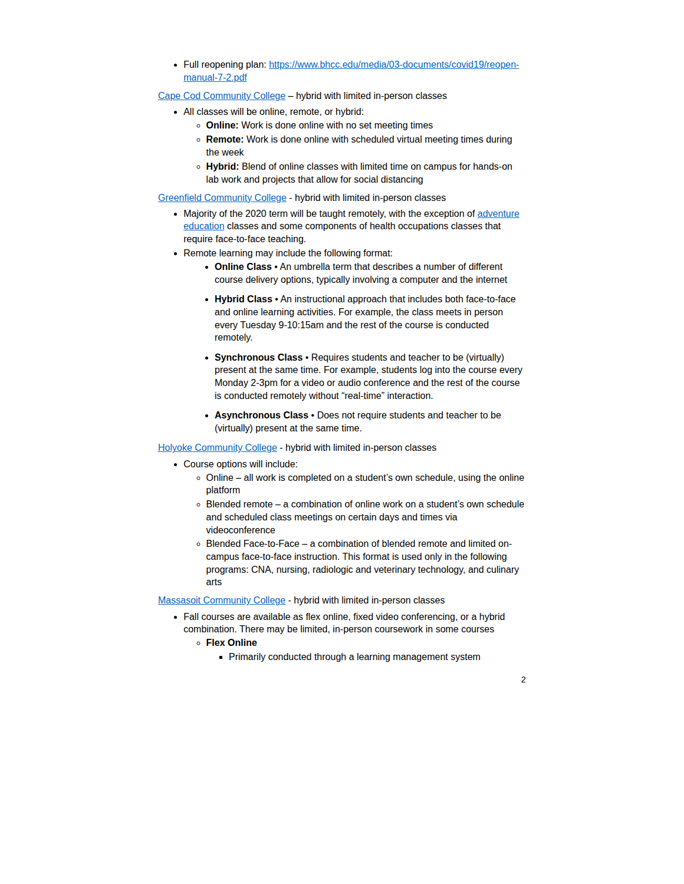Full reopening plan: https://www.bhcc.edu/media/03-documents/covid19/reopen-manual-7-2.pdf
Cape Cod Community College – hybrid with limited in-person classes
All classes will be online, remote, or hybrid:
Online: Work is done online with no set meeting times
Remote: Work is done online with scheduled virtual meeting times during the week
Hybrid: Blend of online classes with limited time on campus for hands-on lab work and projects that allow for social distancing
Greenfield Community College - hybrid with limited in-person classes
Majority of the 2020 term will be taught remotely, with the exception of adventure education classes and some components of health occupations classes that require face-to-face teaching.
Remote learning may include the following format:
Online Class • An umbrella term that describes a number of different course delivery options, typically involving a computer and the internet
Hybrid Class • An instructional approach that includes both face-to-face and online learning activities. For example, the class meets in person every Tuesday 9-10:15am and the rest of the course is conducted remotely.
Synchronous Class • Requires students and teacher to be (virtually) present at the same time. For example, students log into the course every Monday 2-3pm for a video or audio conference and the rest of the course is conducted remotely without “real-time” interaction.
Asynchronous Class • Does not require students and teacher to be (virtually) present at the same time.
Holyoke Community College - hybrid with limited in-person classes
Course options will include:
Online – all work is completed on a student’s own schedule, using the online platform
Blended remote – a combination of online work on a student’s own schedule and scheduled class meetings on certain days and times via videoconference
Blended Face-to-Face – a combination of blended remote and limited on-campus face-to-face instruction. This format is used only in the following programs: CNA, nursing, radiologic and veterinary technology, and culinary arts
Massasoit Community College - hybrid with limited in-person classes
Fall courses are available as flex online, fixed video conferencing, or a hybrid combination. There may be limited, in-person coursework in some courses
Flex Online
Primarily conducted through a learning management system
2